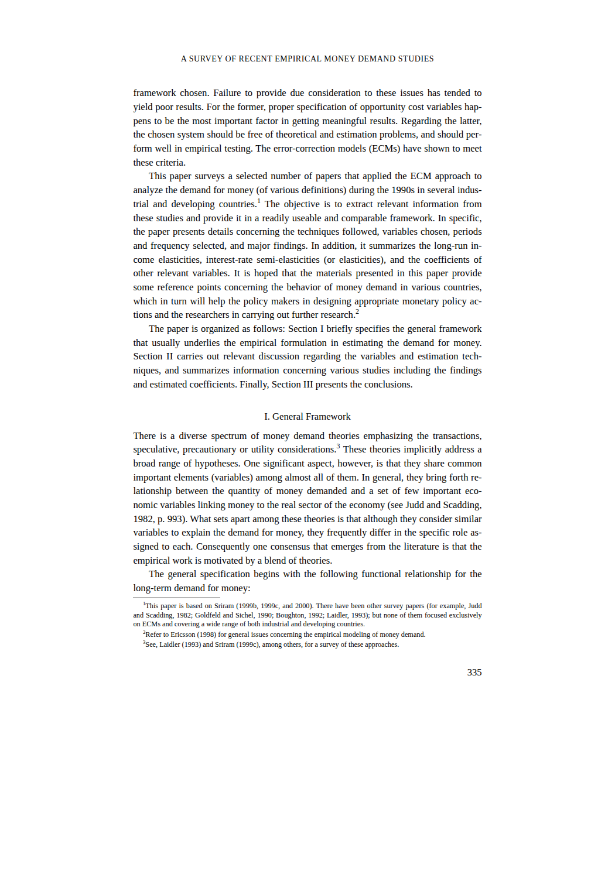A SURVEY OF RECENT EMPIRICAL MONEY DEMAND STUDIES
framework chosen. Failure to provide due consideration to these issues has tended to yield poor results. For the former, proper specification of opportunity cost variables happens to be the most important factor in getting meaningful results. Regarding the latter, the chosen system should be free of theoretical and estimation problems, and should perform well in empirical testing. The error-correction models (ECMs) have shown to meet these criteria.
This paper surveys a selected number of papers that applied the ECM approach to analyze the demand for money (of various definitions) during the 1990s in several industrial and developing countries.1 The objective is to extract relevant information from these studies and provide it in a readily useable and comparable framework. In specific, the paper presents details concerning the techniques followed, variables chosen, periods and frequency selected, and major findings. In addition, it summarizes the long-run income elasticities, interest-rate semi-elasticities (or elasticities), and the coefficients of other relevant variables. It is hoped that the materials presented in this paper provide some reference points concerning the behavior of money demand in various countries, which in turn will help the policy makers in designing appropriate monetary policy actions and the researchers in carrying out further research.2
The paper is organized as follows: Section I briefly specifies the general framework that usually underlies the empirical formulation in estimating the demand for money. Section II carries out relevant discussion regarding the variables and estimation techniques, and summarizes information concerning various studies including the findings and estimated coefficients. Finally, Section III presents the conclusions.
I. General Framework
There is a diverse spectrum of money demand theories emphasizing the transactions, speculative, precautionary or utility considerations.3 These theories implicitly address a broad range of hypotheses. One significant aspect, however, is that they share common important elements (variables) among almost all of them. In general, they bring forth relationship between the quantity of money demanded and a set of few important economic variables linking money to the real sector of the economy (see Judd and Scadding, 1982, p. 993). What sets apart among these theories is that although they consider similar variables to explain the demand for money, they frequently differ in the specific role assigned to each. Consequently one consensus that emerges from the literature is that the empirical work is motivated by a blend of theories.
The general specification begins with the following functional relationship for the long-term demand for money:
1This paper is based on Sriram (1999b, 1999c, and 2000). There have been other survey papers (for example, Judd and Scadding, 1982; Goldfeld and Sichel, 1990; Boughton, 1992; Laidler, 1993); but none of them focused exclusively on ECMs and covering a wide range of both industrial and developing countries.
2Refer to Ericsson (1998) for general issues concerning the empirical modeling of money demand.
3See, Laidler (1993) and Sriram (1999c), among others, for a survey of these approaches.
335